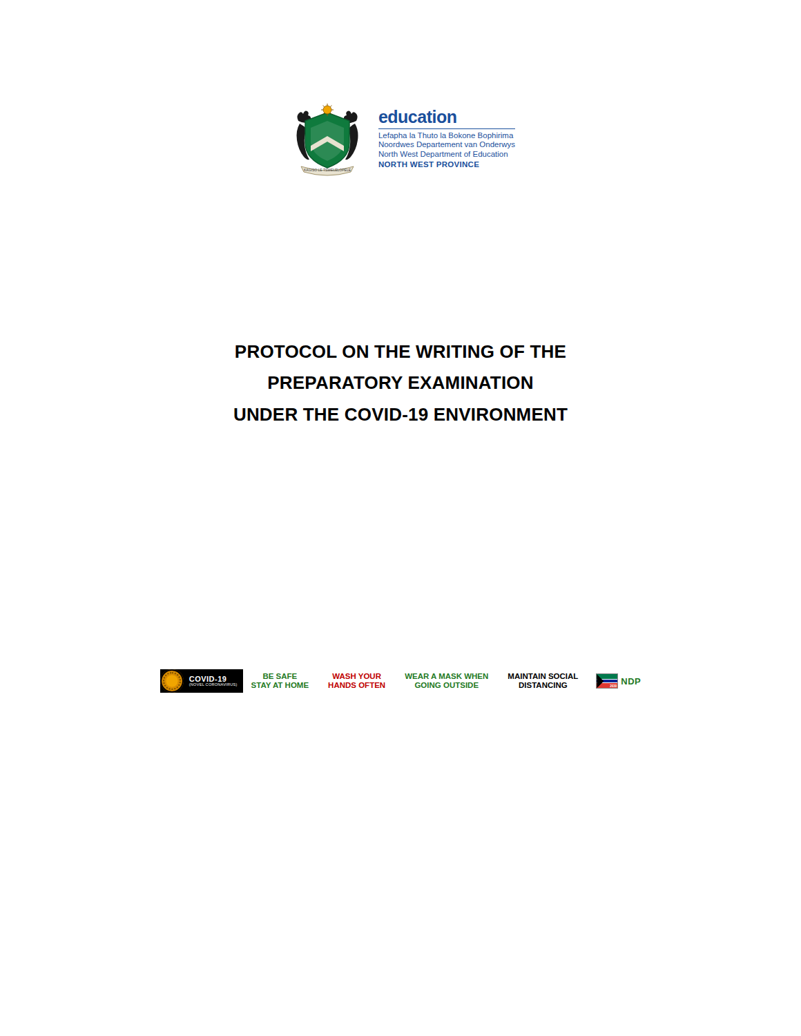KAGISO LE TSWELELOPELE
education
Lefapha la Thuto la Bokone Bophirima
Noordwes Departement van Onderwys
North West Department of Education
NORTH WEST PROVINCE
PROTOCOL ON THE WRITING OF THE
PREPARATORY EXAMINATION
UNDER THE COVID-19 ENVIRONMENT
COVID-19
(NOVEL CORONAVIRUS)
BE SAFE STAY AT HOME
WASH YOUR HANDS OFTEN
WEAR A MASK WHEN GOING OUTSIDE
MAINTAIN SOCIAL DISTANCING
NDP